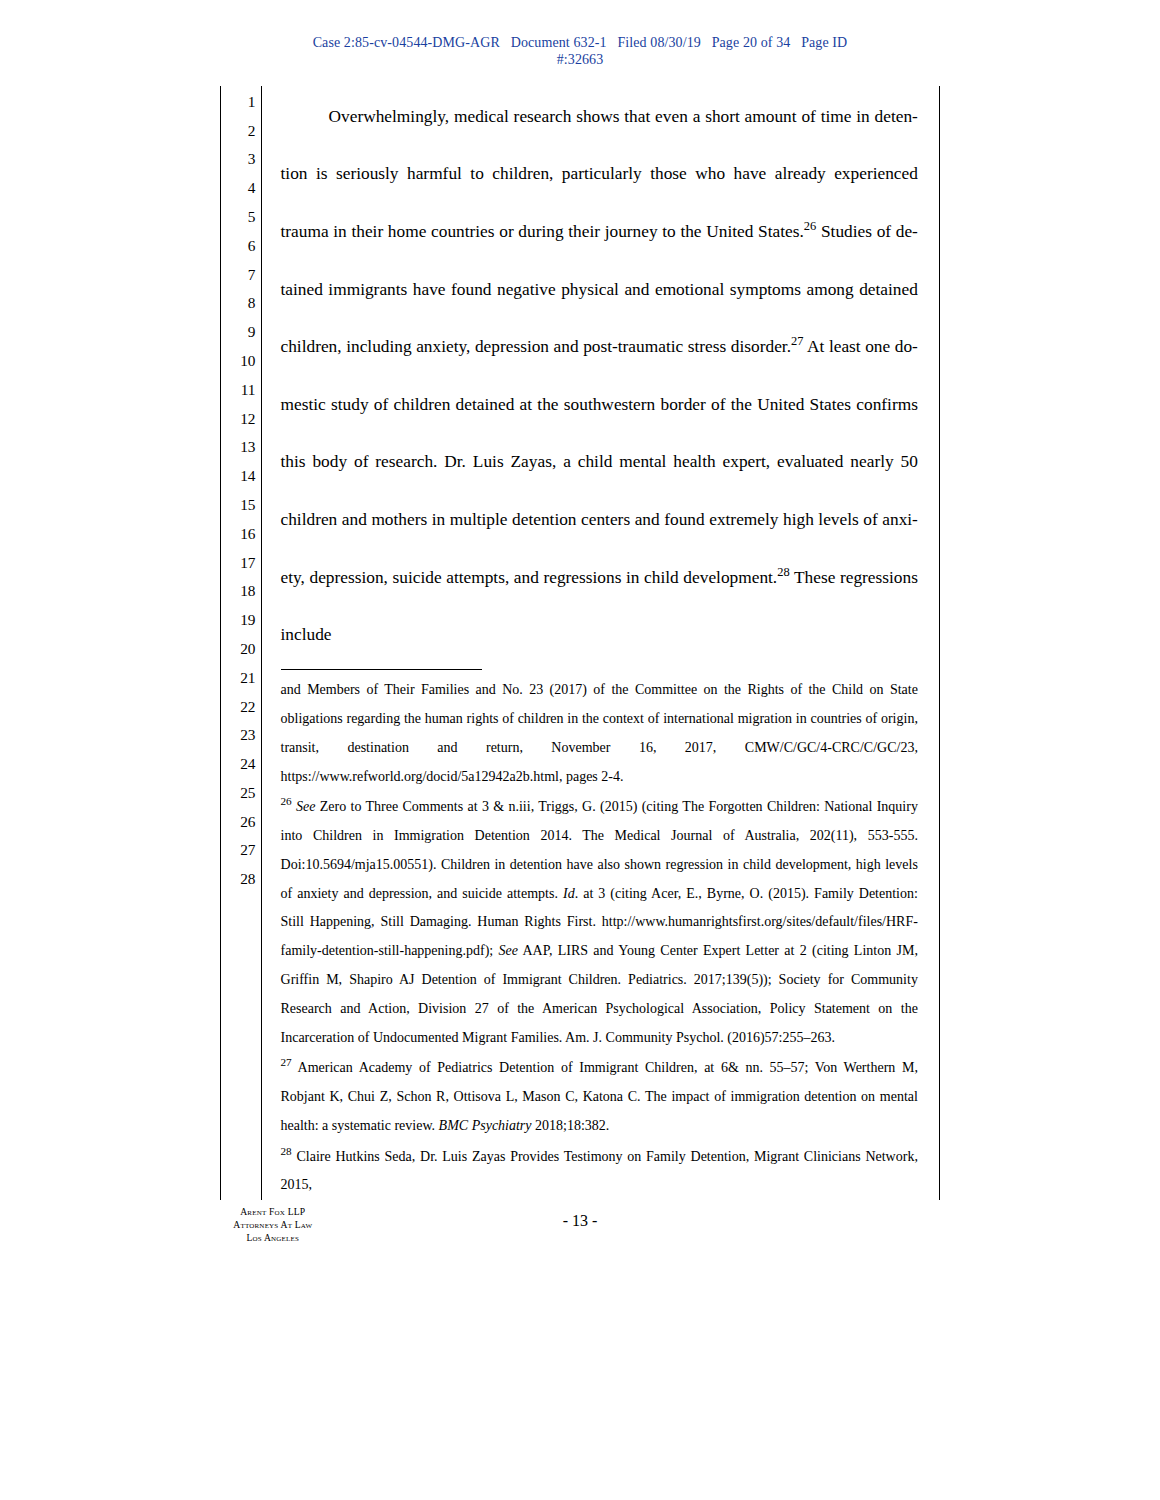Case 2:85-cv-04544-DMG-AGR Document 632-1 Filed 08/30/19 Page 20 of 34 Page ID #:32663
1
2
3
4
5
6
7
8
9
10
11
12
13
14
15
16
17
18
19
20
21
22
23
24
25
26
27
28
Overwhelmingly, medical research shows that even a short amount of time in detention is seriously harmful to children, particularly those who have already experienced trauma in their home countries or during their journey to the United States.26 Studies of detained immigrants have found negative physical and emotional symptoms among detained children, including anxiety, depression and post-traumatic stress disorder.27 At least one domestic study of children detained at the southwestern border of the United States confirms this body of research. Dr. Luis Zayas, a child mental health expert, evaluated nearly 50 children and mothers in multiple detention centers and found extremely high levels of anxiety, depression, suicide attempts, and regressions in child development.28 These regressions include
and Members of Their Families and No. 23 (2017) of the Committee on the Rights of the Child on State obligations regarding the human rights of children in the context of international migration in countries of origin, transit, destination and return, November 16, 2017, CMW/C/GC/4-CRC/C/GC/23, https://www.refworld.org/docid/5a12942a2b.html, pages 2-4.
26 See Zero to Three Comments at 3 & n.iii, Triggs, G. (2015) (citing The Forgotten Children: National Inquiry into Children in Immigration Detention 2014. The Medical Journal of Australia, 202(11), 553-555. Doi:10.5694/mja15.00551). Children in detention have also shown regression in child development, high levels of anxiety and depression, and suicide attempts. Id. at 3 (citing Acer, E., Byrne, O. (2015). Family Detention: Still Happening, Still Damaging. Human Rights First. http://www.humanrightsfirst.org/sites/default/files/HRF-family-detention-still-happening.pdf); See AAP, LIRS and Young Center Expert Letter at 2 (citing Linton JM, Griffin M, Shapiro AJ Detention of Immigrant Children. Pediatrics. 2017;139(5)); Society for Community Research and Action, Division 27 of the American Psychological Association, Policy Statement on the Incarceration of Undocumented Migrant Families. Am. J. Community Psychol. (2016)57:255–263.
27 American Academy of Pediatrics Detention of Immigrant Children, at 6& nn. 55–57; Von Werthern M, Robjant K, Chui Z, Schon R, Ottisova L, Mason C, Katona C. The impact of immigration detention on mental health: a systematic review. BMC Psychiatry 2018;18:382.
28 Claire Hutkins Seda, Dr. Luis Zayas Provides Testimony on Family Detention, Migrant Clinicians Network, 2015,
Arent Fox LLP
Attorneys At Law
Los Angeles
- 13 -